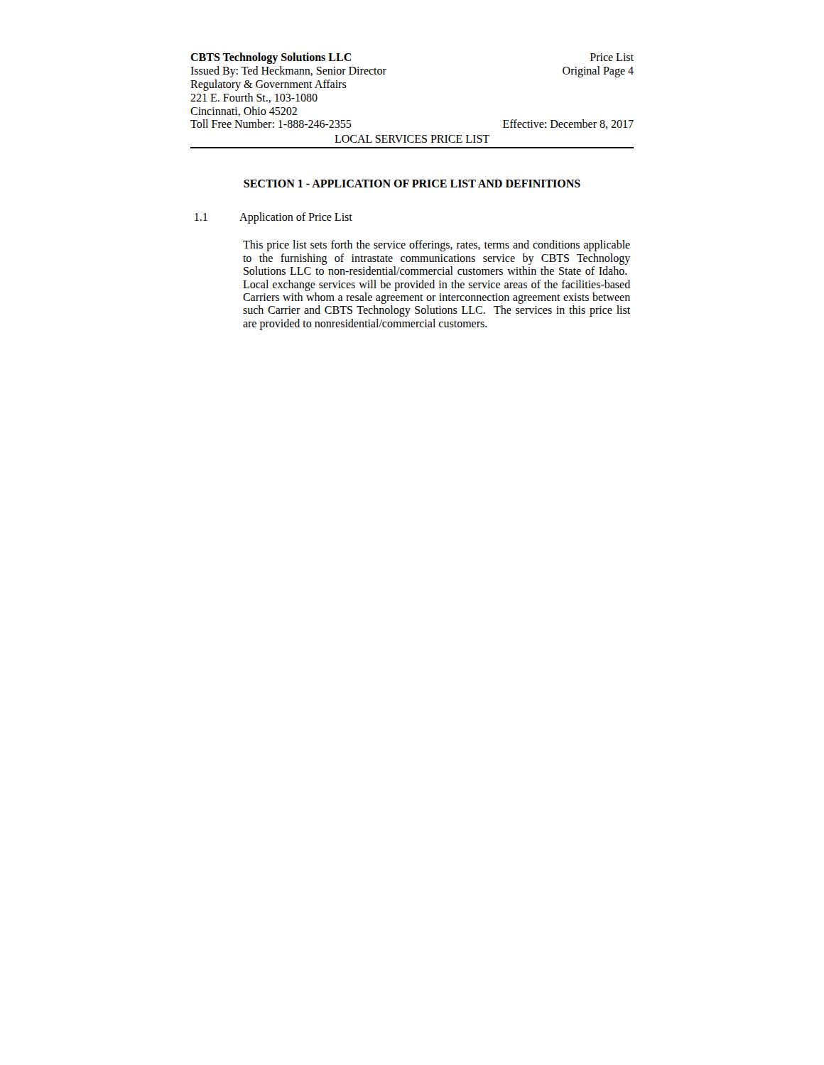| CBTS Technology Solutions LLC | Price List |
| Issued By: Ted Heckmann, Senior Director | Original Page 4 |
| Regulatory & Government Affairs | |
| 221 E. Fourth St., 103-1080 | |
| Cincinnati, Ohio 45202 | |
| Toll Free Number: 1-888-246-2355 | Effective: December 8, 2017 |
LOCAL SERVICES PRICE LIST
SECTION 1 - APPLICATION OF PRICE LIST AND DEFINITIONS
1.1
Application of Price List
This price list sets forth the service offerings, rates, terms and conditions applicable to the furnishing of intrastate communications service by CBTS Technology Solutions LLC to non-residential/commercial customers within the State of Idaho. Local exchange services will be provided in the service areas of the facilities-based Carriers with whom a resale agreement or interconnection agreement exists between such Carrier and CBTS Technology Solutions LLC. The services in this price list are provided to nonresidential/commercial customers.